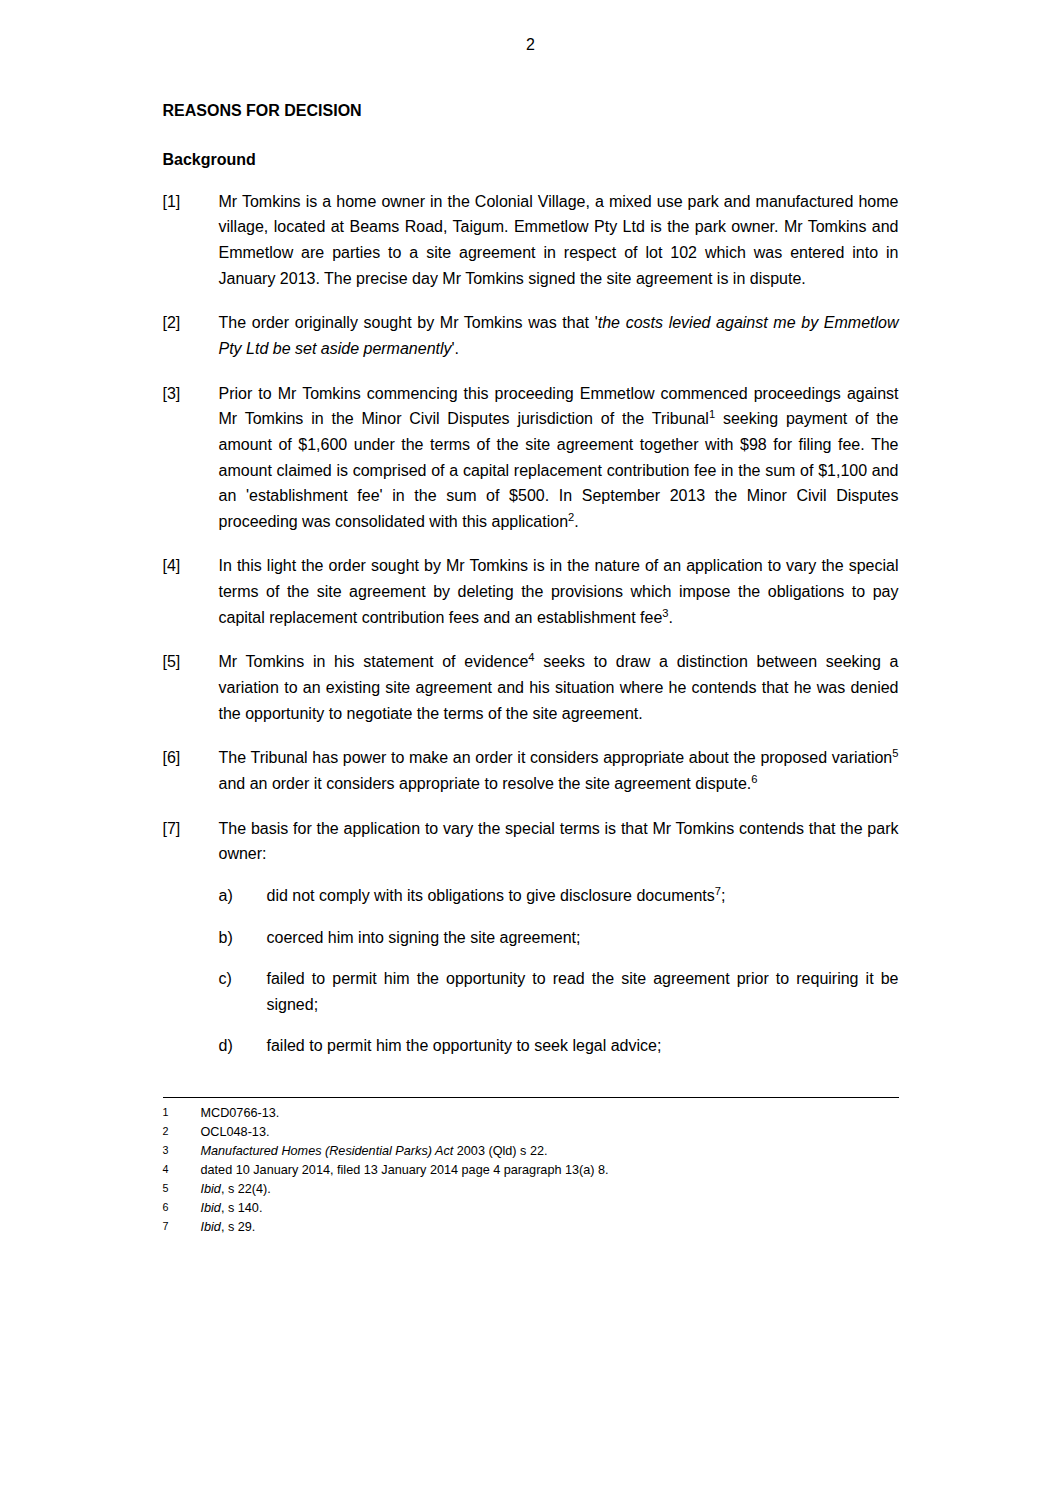2
REASONS FOR DECISION
Background
Mr Tomkins is a home owner in the Colonial Village, a mixed use park and manufactured home village, located at Beams Road, Taigum. Emmetlow Pty Ltd is the park owner. Mr Tomkins and Emmetlow are parties to a site agreement in respect of lot 102 which was entered into in January 2013. The precise day Mr Tomkins signed the site agreement is in dispute.
The order originally sought by Mr Tomkins was that 'the costs levied against me by Emmetlow Pty Ltd be set aside permanently'.
Prior to Mr Tomkins commencing this proceeding Emmetlow commenced proceedings against Mr Tomkins in the Minor Civil Disputes jurisdiction of the Tribunal1 seeking payment of the amount of $1,600 under the terms of the site agreement together with $98 for filing fee. The amount claimed is comprised of a capital replacement contribution fee in the sum of $1,100 and an 'establishment fee' in the sum of $500. In September 2013 the Minor Civil Disputes proceeding was consolidated with this application2.
In this light the order sought by Mr Tomkins is in the nature of an application to vary the special terms of the site agreement by deleting the provisions which impose the obligations to pay capital replacement contribution fees and an establishment fee3.
Mr Tomkins in his statement of evidence4 seeks to draw a distinction between seeking a variation to an existing site agreement and his situation where he contends that he was denied the opportunity to negotiate the terms of the site agreement.
The Tribunal has power to make an order it considers appropriate about the proposed variation5 and an order it considers appropriate to resolve the site agreement dispute.6
The basis for the application to vary the special terms is that Mr Tomkins contends that the park owner:
did not comply with its obligations to give disclosure documents7;
coerced him into signing the site agreement;
failed to permit him the opportunity to read the site agreement prior to requiring it be signed;
failed to permit him the opportunity to seek legal advice;
MCD0766-13.
OCL048-13.
Manufactured Homes (Residential Parks) Act 2003 (Qld) s 22.
dated 10 January 2014, filed 13 January 2014 page 4 paragraph 13(a) 8.
Ibid, s 22(4).
Ibid, s 140.
Ibid, s 29.